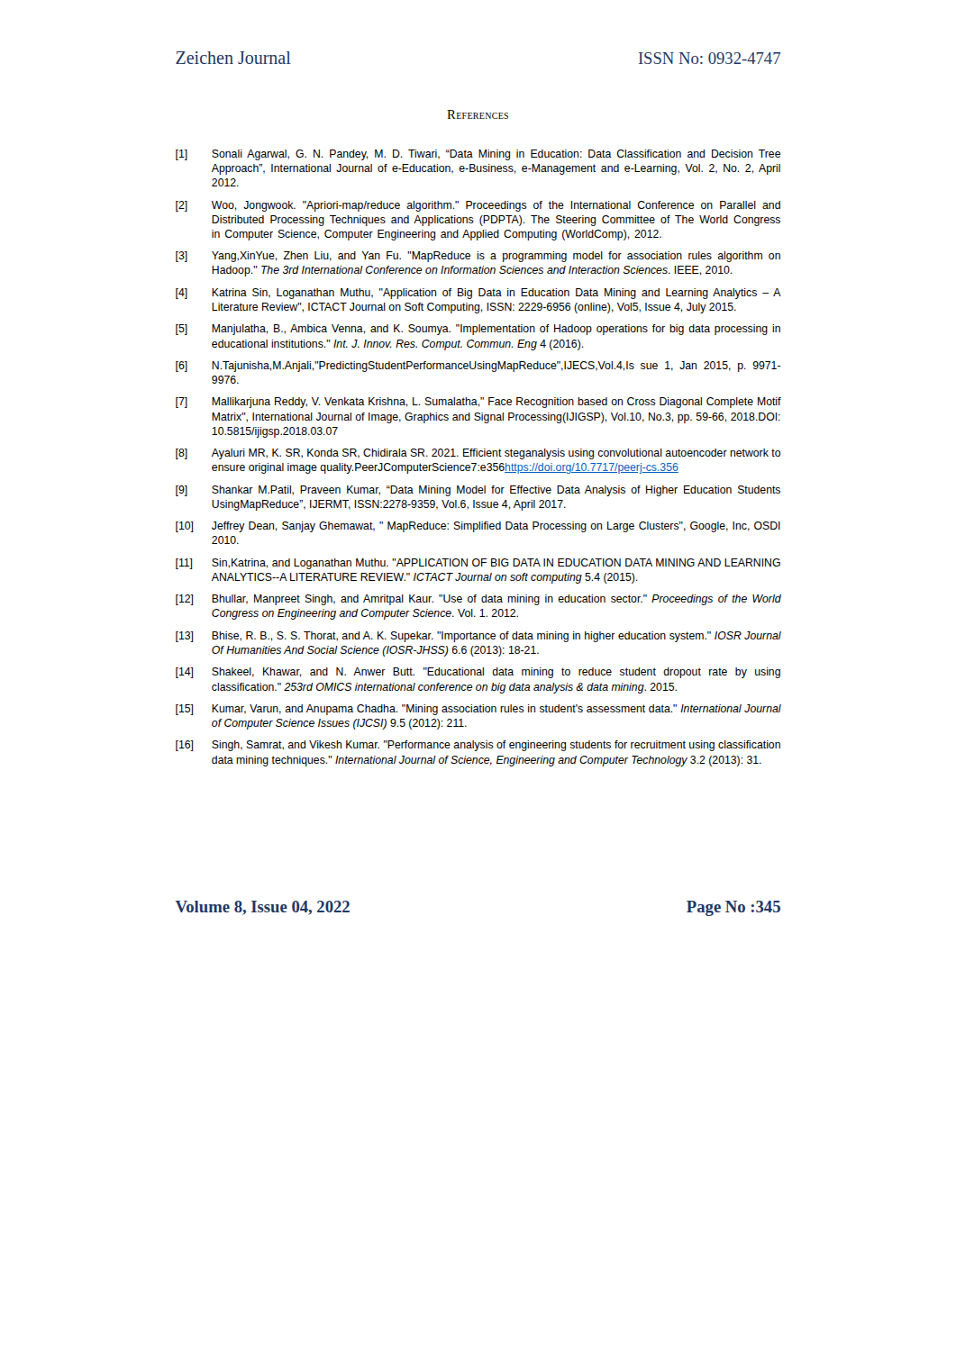Zeichen Journal
ISSN No: 0932-4747
References
[1] Sonali Agarwal, G. N. Pandey, M. D. Tiwari, “Data Mining in Education: Data Classification and Decision Tree Approach”, International Journal of e-Education, e-Business, e-Management and e-Learning, Vol. 2, No. 2, April 2012.
[2] Woo, Jongwook. "Apriori-map/reduce algorithm." Proceedings of the International Conference on Parallel and Distributed Processing Techniques and Applications (PDPTA). The Steering Committee of The World Congress in Computer Science, Computer Engineering and Applied Computing (WorldComp), 2012.
[3] Yang,XinYue, Zhen Liu, and Yan Fu. "MapReduce is a programming model for association rules algorithm on Hadoop." The 3rd International Conference on Information Sciences and Interaction Sciences. IEEE, 2010.
[4] Katrina Sin, Loganathan Muthu, "Application of Big Data in Education Data Mining and Learning Analytics – A Literature Review", ICTACT Journal on Soft Computing, ISSN: 2229-6956 (online), Vol5, Issue 4, July 2015.
[5] Manjulatha, B., Ambica Venna, and K. Soumya. "Implementation of Hadoop operations for big data processing in educational institutions." Int. J. Innov. Res. Comput. Commun. Eng 4 (2016).
[6] N.Tajunisha,M.Anjali,"PredictingStudentPerformanceUsingMapReduce",IJECS,Vol.4,Is sue 1, Jan 2015, p. 9971-9976.
[7] Mallikarjuna Reddy, V. Venkata Krishna, L. Sumalatha," Face Recognition based on Cross Diagonal Complete Motif Matrix", International Journal of Image, Graphics and Signal Processing(IJIGSP), Vol.10, No.3, pp. 59-66, 2018.DOI: 10.5815/ijigsp.2018.03.07
[8] Ayaluri MR, K. SR, Konda SR, Chidirala SR. 2021. Efficient steganalysis using convolutional autoencoder network to ensure original image quality.PeerJComputerScience7:e356https://doi.org/10.7717/peerj-cs.356
[9] Shankar M.Patil, Praveen Kumar, “Data Mining Model for Effective Data Analysis of Higher Education Students UsingMapReduce”, IJERMT, ISSN:2278-9359, Vol.6, Issue 4, April 2017.
[10] Jeffrey Dean, Sanjay Ghemawat, " MapReduce: Simplified Data Processing on Large Clusters", Google, Inc, OSDI 2010.
[11] Sin,Katrina, and Loganathan Muthu. "APPLICATION OF BIG DATA IN EDUCATION DATA MINING AND LEARNING ANALYTICS--A LITERATURE REVIEW." ICTACT Journal on soft computing 5.4 (2015).
[12] Bhullar, Manpreet Singh, and Amritpal Kaur. "Use of data mining in education sector." Proceedings of the World Congress on Engineering and Computer Science. Vol. 1. 2012.
[13] Bhise, R. B., S. S. Thorat, and A. K. Supekar. "Importance of data mining in higher education system." IOSR Journal Of Humanities And Social Science (IOSR-JHSS) 6.6 (2013): 18-21.
[14] Shakeel, Khawar, and N. Anwer Butt. "Educational data mining to reduce student dropout rate by using classification." 253rd OMICS international conference on big data analysis & data mining. 2015.
[15] Kumar, Varun, and Anupama Chadha. "Mining association rules in student's assessment data." International Journal of Computer Science Issues (IJCSI) 9.5 (2012): 211.
[16] Singh, Samrat, and Vikesh Kumar. "Performance analysis of engineering students for recruitment using classification data mining techniques." International Journal of Science, Engineering and Computer Technology 3.2 (2013): 31.
Volume 8, Issue 04, 2022
Page No :345